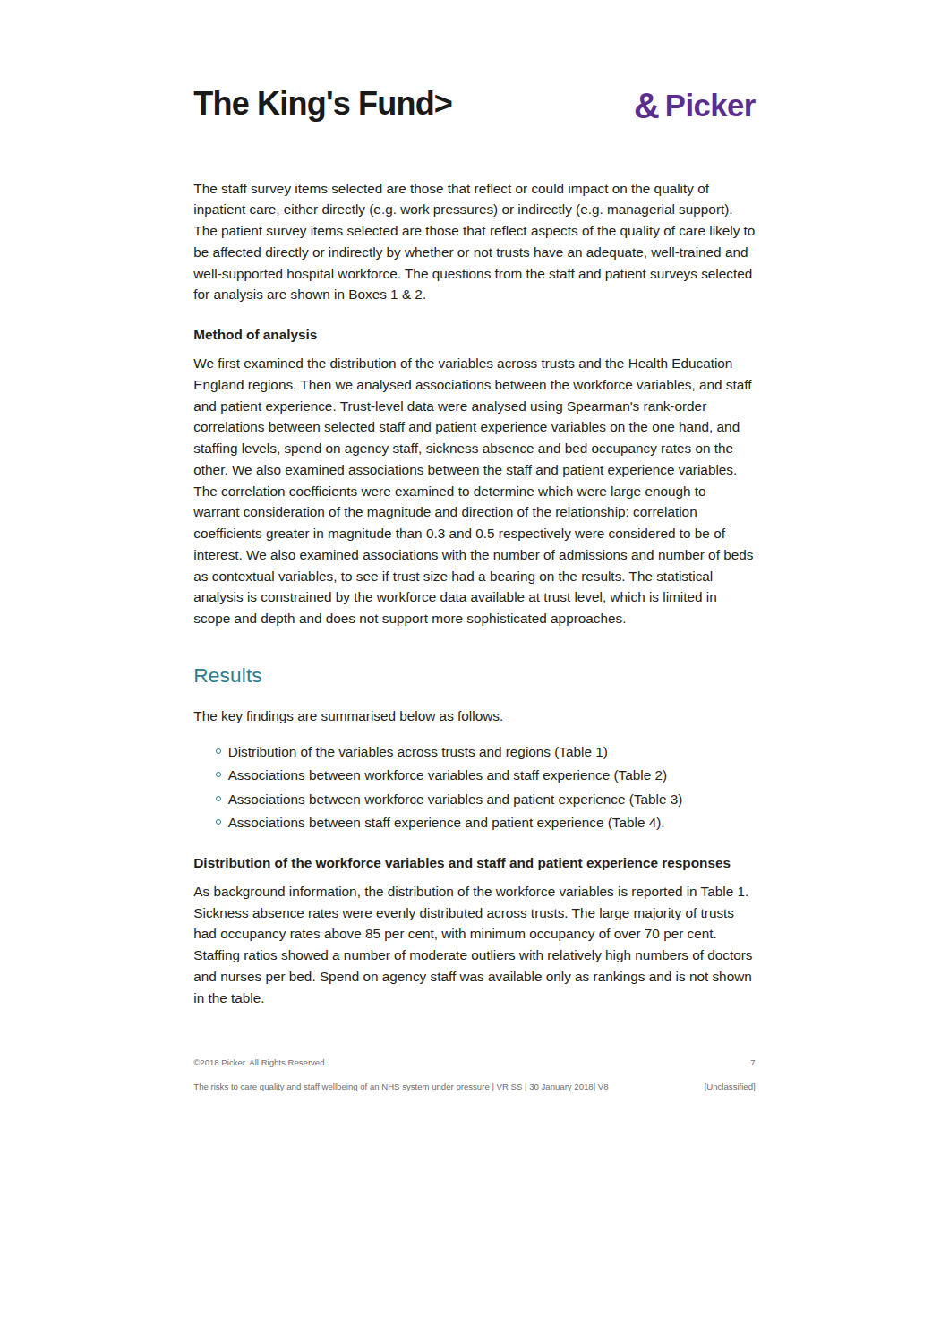The King's Fund>
& Picker
The staff survey items selected are those that reflect or could impact on the quality of inpatient care, either directly (e.g. work pressures) or indirectly (e.g. managerial support). The patient survey items selected are those that reflect aspects of the quality of care likely to be affected directly or indirectly by whether or not trusts have an adequate, well-trained and well-supported hospital workforce. The questions from the staff and patient surveys selected for analysis are shown in Boxes 1 & 2.
Method of analysis
We first examined the distribution of the variables across trusts and the Health Education England regions. Then we analysed associations between the workforce variables, and staff and patient experience. Trust-level data were analysed using Spearman's rank-order correlations between selected staff and patient experience variables on the one hand, and staffing levels, spend on agency staff, sickness absence and bed occupancy rates on the other. We also examined associations between the staff and patient experience variables. The correlation coefficients were examined to determine which were large enough to warrant consideration of the magnitude and direction of the relationship: correlation coefficients greater in magnitude than 0.3 and 0.5 respectively were considered to be of interest. We also examined associations with the number of admissions and number of beds as contextual variables, to see if trust size had a bearing on the results. The statistical analysis is constrained by the workforce data available at trust level, which is limited in scope and depth and does not support more sophisticated approaches.
Results
The key findings are summarised below as follows.
Distribution of the variables across trusts and regions (Table 1)
Associations between workforce variables and staff experience (Table 2)
Associations between workforce variables and patient experience (Table 3)
Associations between staff experience and patient experience (Table 4).
Distribution of the workforce variables and staff and patient experience responses
As background information, the distribution of the workforce variables is reported in Table 1. Sickness absence rates were evenly distributed across trusts. The large majority of trusts had occupancy rates above 85 per cent, with minimum occupancy of over 70 per cent. Staffing ratios showed a number of moderate outliers with relatively high numbers of doctors and nurses per bed. Spend on agency staff was available only as rankings and is not shown in the table.
©2018 Picker. All Rights Reserved.
7
The risks to care quality and staff wellbeing of an NHS system under pressure | VR SS | 30 January 2018| V8
[Unclassified]